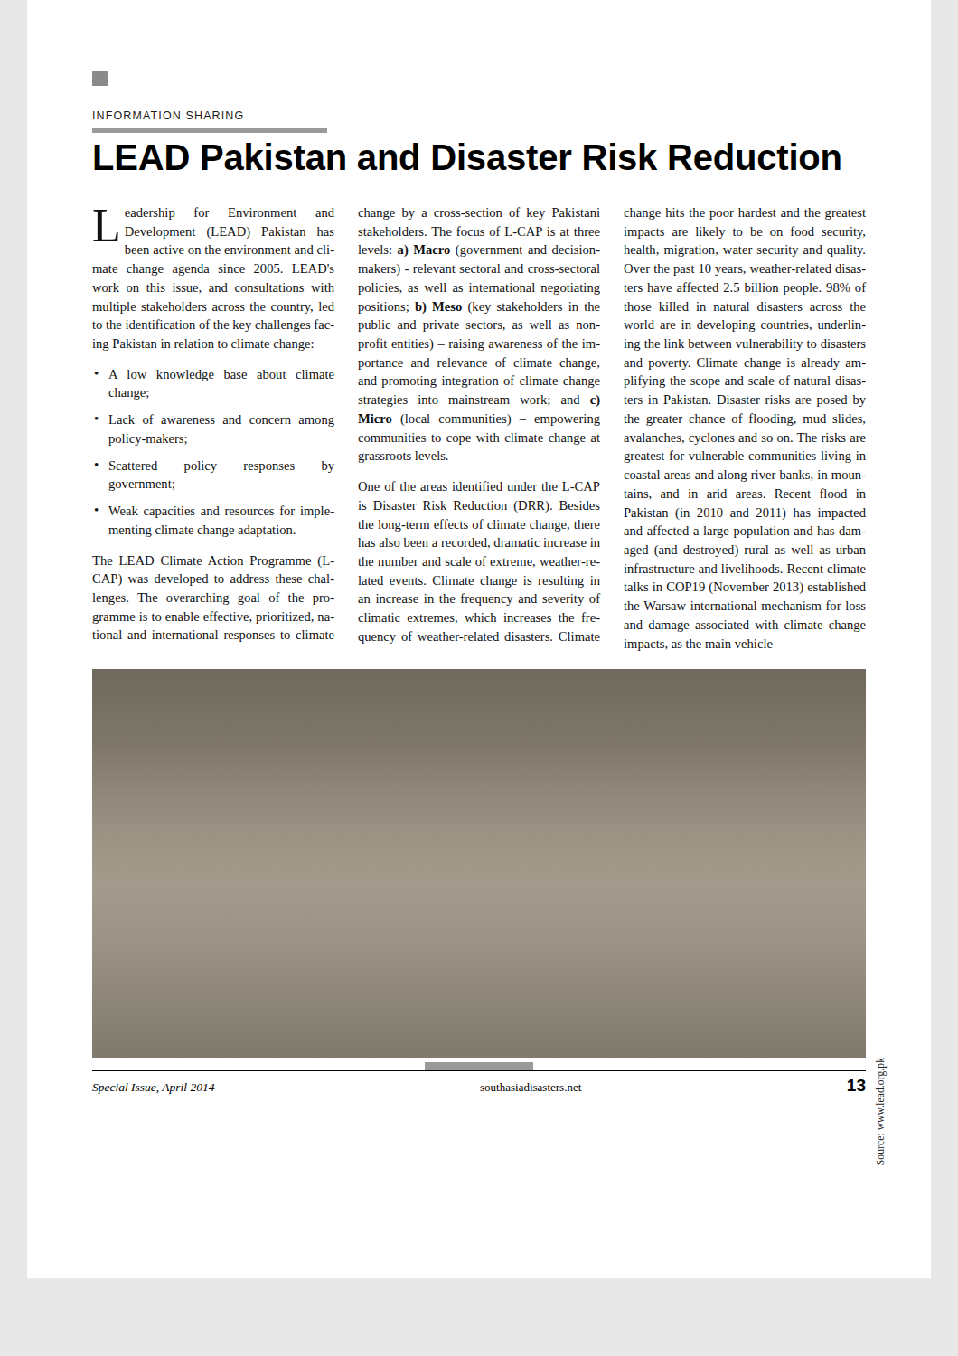INFORMATION SHARING
LEAD Pakistan and Disaster Risk Reduction
Leadership for Environment and Development (LEAD) Pakistan has been active on the environment and climate change agenda since 2005. LEAD's work on this issue, and consultations with multiple stakeholders across the country, led to the identification of the key challenges facing Pakistan in relation to climate change:
A low knowledge base about climate change;
Lack of awareness and concern among policy-makers;
Scattered policy responses by government;
Weak capacities and resources for implementing climate change adaptation.
The LEAD Climate Action Programme (L-CAP) was developed to address these challenges. The overarching goal of the programme is to enable effective, prioritized, national and international responses to climate change by a cross-section of key Pakistani stakeholders. The focus of L-CAP is at three levels: a) Macro (government and decision-makers) - relevant sectoral and cross-sectoral policies, as well as international negotiating positions; b) Meso (key stakeholders in the public and private sectors, as well as non-profit entities) – raising awareness of the importance and relevance of climate change, and promoting integration of climate change strategies into mainstream work; and c) Micro (local communities) – empowering communities to cope with climate change at grassroots levels.
One of the areas identified under the L-CAP is Disaster Risk Reduction (DRR). Besides the long-term effects of climate change, there has also been a recorded, dramatic increase in the number and scale of extreme, weather-related events. Climate change is resulting in an increase in the frequency and severity of climatic extremes, which increases the frequency of weather-related disasters. Climate change hits the poor hardest and the greatest impacts are likely to be on food security, health, migration, water security and quality. Over the past 10 years, weather-related disasters have affected 2.5 billion people. 98% of those killed in natural disasters across the world are in developing countries, underlining the link between vulnerability to disasters and poverty. Climate change is already amplifying the scope and scale of natural disasters in Pakistan. Disaster risks are posed by the greater chance of flooding, mud slides, avalanches, cyclones and so on. The risks are greatest for vulnerable communities living in coastal areas and along river banks, in mountains, and in arid areas. Recent flood in Pakistan (in 2010 and 2011) has impacted and affected a large population and has damaged (and destroyed) rural as well as urban infrastructure and livelihoods. Recent climate talks in COP19 (November 2013) established the Warsaw international mechanism for loss and damage associated with climate change impacts, as the main vehicle
Source: www.lead.org.pk
Special Issue, April 2014
southasiadisasters.net
13